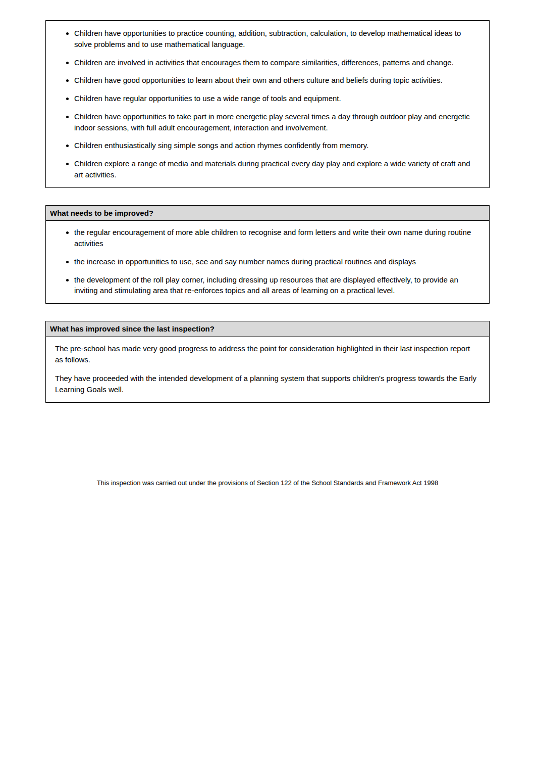Children have opportunities to practice counting, addition, subtraction, calculation, to develop mathematical ideas to solve problems and to use mathematical language.
Children are involved in activities that encourages them to compare similarities, differences, patterns and change.
Children have good opportunities to learn about their own and others culture and beliefs during topic activities.
Children have regular opportunities to use a wide range of tools and equipment.
Children have opportunities to take part in more energetic play several times a day through outdoor play and energetic indoor sessions, with full adult encouragement, interaction and involvement.
Children enthusiastically sing simple songs and action rhymes confidently from memory.
Children explore a range of media and materials during practical every day play and explore a wide variety of craft and art activities.
What needs to be improved?
the regular encouragement of more able children to recognise and form letters and write their own name during routine activities
the increase in opportunities to use, see and say number names during practical routines and displays
the development of the roll play corner, including dressing up resources that are displayed effectively, to provide an inviting and stimulating area that re-enforces topics and all areas of learning on a practical level.
What has improved since the last inspection?
The pre-school has made very good progress to address the point for consideration highlighted in their last inspection report as follows.
They have proceeded with the intended development of a planning system that supports children's progress towards the Early Learning Goals well.
This inspection was carried out under the provisions of Section 122 of the School Standards and Framework Act 1998